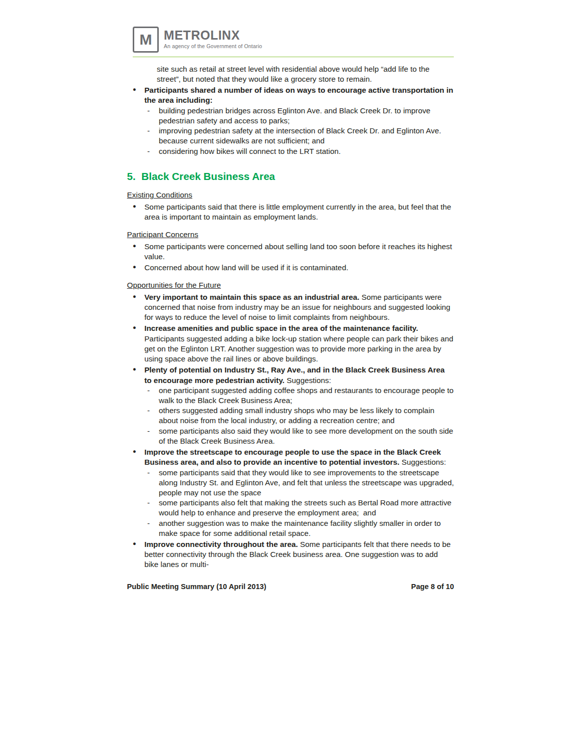M
METROLINX
An agency of the Government of Ontario
site such as retail at street level with residential above would help “add life to the street”, but noted that they would like a grocery store to remain.
Participants shared a number of ideas on ways to encourage active transportation in the area including:
building pedestrian bridges across Eglinton Ave. and Black Creek Dr. to improve pedestrian safety and access to parks;
improving pedestrian safety at the intersection of Black Creek Dr. and Eglinton Ave. because current sidewalks are not sufficient; and
considering how bikes will connect to the LRT station.
5. Black Creek Business Area
Existing Conditions
Some participants said that there is little employment currently in the area, but feel that the area is important to maintain as employment lands.
Participant Concerns
Some participants were concerned about selling land too soon before it reaches its highest value.
Concerned about how land will be used if it is contaminated.
Opportunities for the Future
Very important to maintain this space as an industrial area. Some participants were concerned that noise from industry may be an issue for neighbours and suggested looking for ways to reduce the level of noise to limit complaints from neighbours.
Increase amenities and public space in the area of the maintenance facility. Participants suggested adding a bike lock-up station where people can park their bikes and get on the Eglinton LRT. Another suggestion was to provide more parking in the area by using space above the rail lines or above buildings.
Plenty of potential on Industry St., Ray Ave., and in the Black Creek Business Area to encourage more pedestrian activity. Suggestions:
one participant suggested adding coffee shops and restaurants to encourage people to walk to the Black Creek Business Area;
others suggested adding small industry shops who may be less likely to complain about noise from the local industry, or adding a recreation centre; and
some participants also said they would like to see more development on the south side of the Black Creek Business Area.
Improve the streetscape to encourage people to use the space in the Black Creek Business area, and also to provide an incentive to potential investors. Suggestions:
some participants said that they would like to see improvements to the streetscape along Industry St. and Eglinton Ave, and felt that unless the streetscape was upgraded, people may not use the space
some participants also felt that making the streets such as Bertal Road more attractive would help to enhance and preserve the employment area; and
another suggestion was to make the maintenance facility slightly smaller in order to make space for some additional retail space.
Improve connectivity throughout the area. Some participants felt that there needs to be better connectivity through the Black Creek business area. One suggestion was to add bike lanes or multi-
Public Meeting Summary (10 April 2013) Page 8 of 10